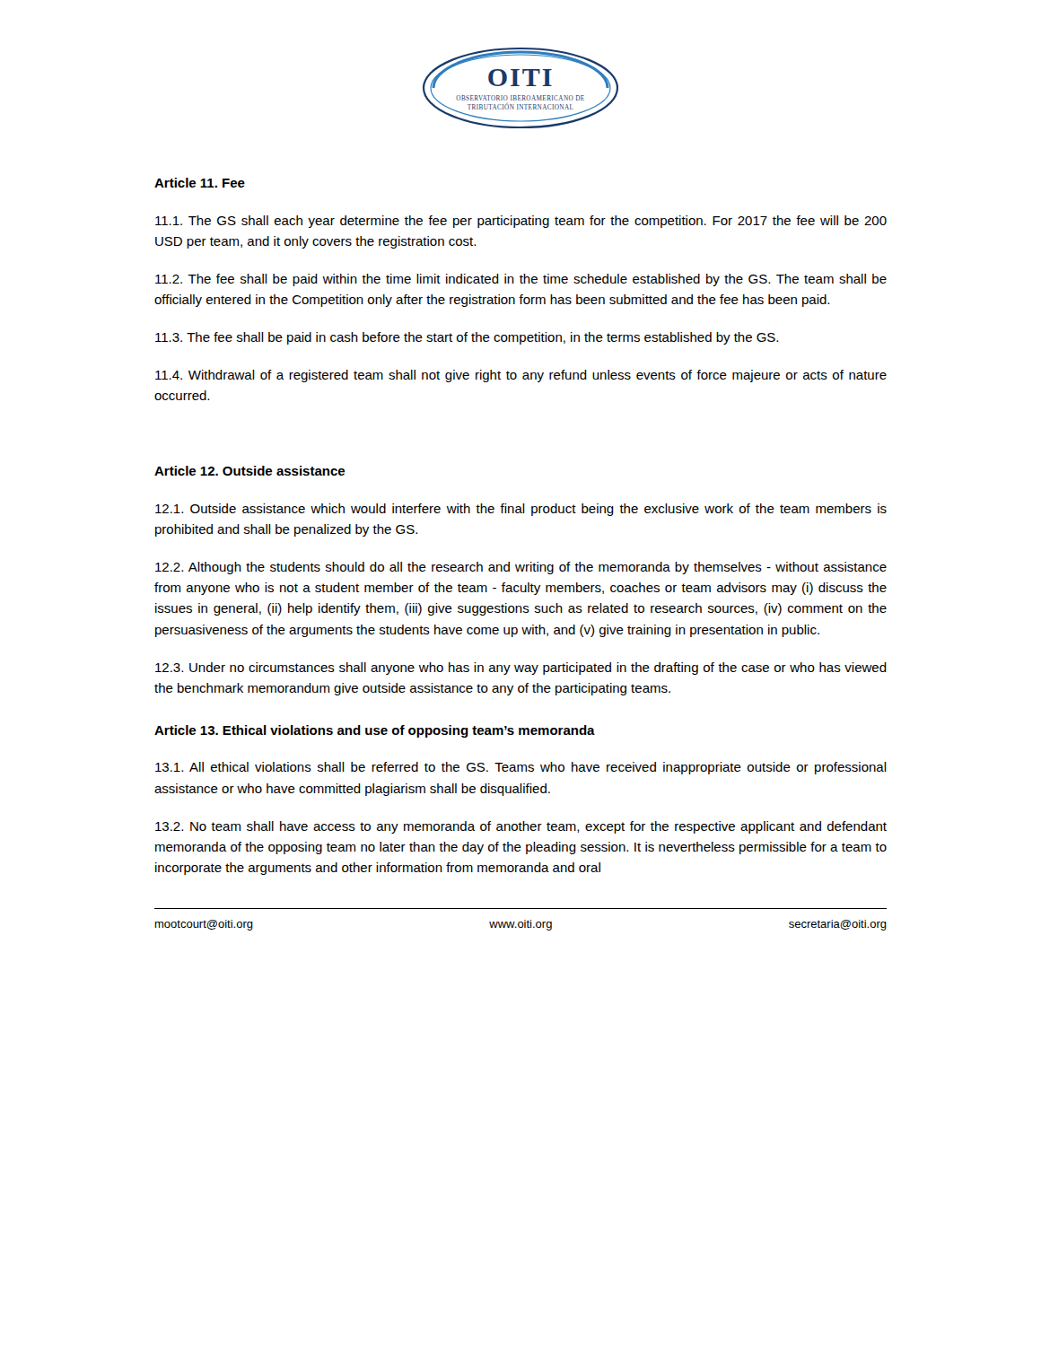OITI OBSERVATORIO IBEROAMERICANO DE TRIBUTACIÓN INTERNACIONAL
Article 11. Fee
11.1. The GS shall each year determine the fee per participating team for the competition. For 2017 the fee will be 200 USD per team, and it only covers the registration cost.
11.2. The fee shall be paid within the time limit indicated in the time schedule established by the GS. The team shall be officially entered in the Competition only after the registration form has been submitted and the fee has been paid.
11.3. The fee shall be paid in cash before the start of the competition, in the terms established by the GS.
11.4. Withdrawal of a registered team shall not give right to any refund unless events of force majeure or acts of nature occurred.
Article 12. Outside assistance
12.1. Outside assistance which would interfere with the final product being the exclusive work of the team members is prohibited and shall be penalized by the GS.
12.2. Although the students should do all the research and writing of the memoranda by themselves - without assistance from anyone who is not a student member of the team - faculty members, coaches or team advisors may (i) discuss the issues in general, (ii) help identify them, (iii) give suggestions such as related to research sources, (iv) comment on the persuasiveness of the arguments the students have come up with, and (v) give training in presentation in public.
12.3. Under no circumstances shall anyone who has in any way participated in the drafting of the case or who has viewed the benchmark memorandum give outside assistance to any of the participating teams.
Article 13. Ethical violations and use of opposing team’s memoranda
13.1. All ethical violations shall be referred to the GS. Teams who have received inappropriate outside or professional assistance or who have committed plagiarism shall be disqualified.
13.2. No team shall have access to any memoranda of another team, except for the respective applicant and defendant memoranda of the opposing team no later than the day of the pleading session. It is nevertheless permissible for a team to incorporate the arguments and other information from memoranda and oral
mootcourt@oiti.org www.oiti.org secretaria@oiti.org